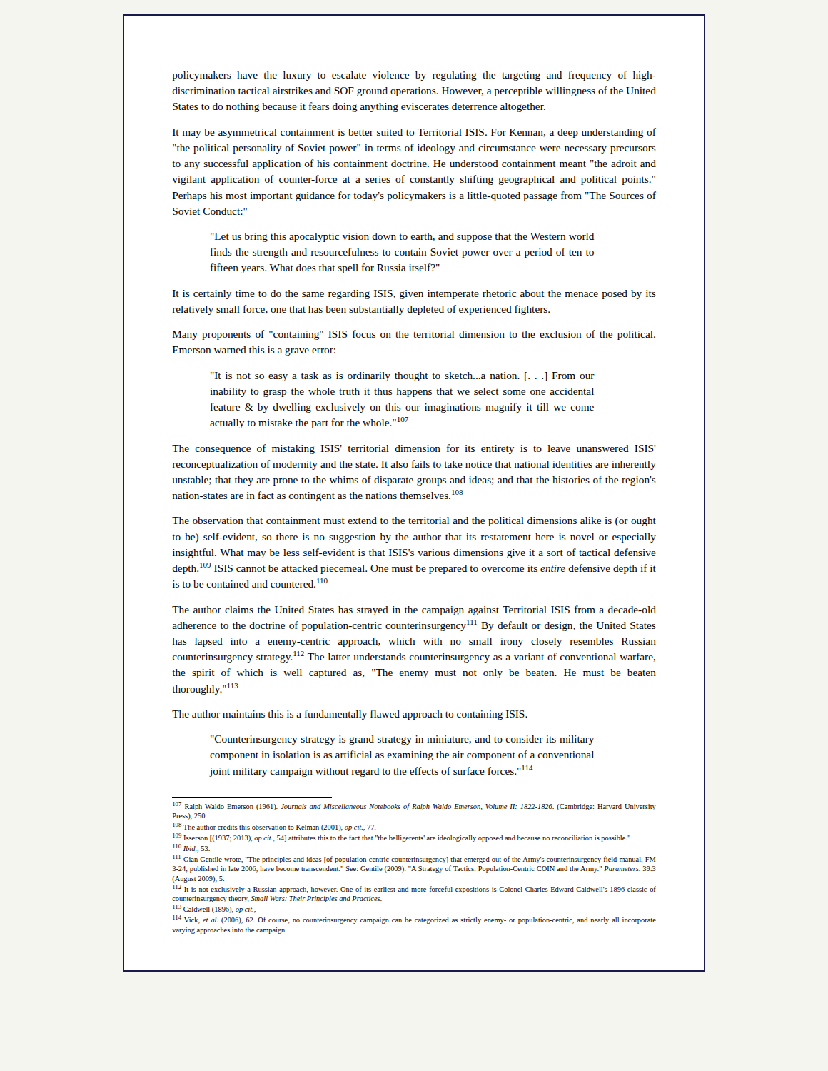policymakers have the luxury to escalate violence by regulating the targeting and frequency of high-discrimination tactical airstrikes and SOF ground operations. However, a perceptible willingness of the United States to do nothing because it fears doing anything eviscerates deterrence altogether.
It may be asymmetrical containment is better suited to Territorial ISIS. For Kennan, a deep understanding of "the political personality of Soviet power" in terms of ideology and circumstance were necessary precursors to any successful application of his containment doctrine. He understood containment meant "the adroit and vigilant application of counter-force at a series of constantly shifting geographical and political points." Perhaps his most important guidance for today's policymakers is a little-quoted passage from "The Sources of Soviet Conduct:"
"Let us bring this apocalyptic vision down to earth, and suppose that the Western world finds the strength and resourcefulness to contain Soviet power over a period of ten to fifteen years. What does that spell for Russia itself?"
It is certainly time to do the same regarding ISIS, given intemperate rhetoric about the menace posed by its relatively small force, one that has been substantially depleted of experienced fighters.
Many proponents of "containing" ISIS focus on the territorial dimension to the exclusion of the political. Emerson warned this is a grave error:
"It is not so easy a task as is ordinarily thought to sketch...a nation. [. . .] From our inability to grasp the whole truth it thus happens that we select some one accidental feature & by dwelling exclusively on this our imaginations magnify it till we come actually to mistake the part for the whole."107
The consequence of mistaking ISIS' territorial dimension for its entirety is to leave unanswered ISIS' reconceptualization of modernity and the state. It also fails to take notice that national identities are inherently unstable; that they are prone to the whims of disparate groups and ideas; and that the histories of the region's nation-states are in fact as contingent as the nations themselves.108
The observation that containment must extend to the territorial and the political dimensions alike is (or ought to be) self-evident, so there is no suggestion by the author that its restatement here is novel or especially insightful. What may be less self-evident is that ISIS's various dimensions give it a sort of tactical defensive depth.109 ISIS cannot be attacked piecemeal. One must be prepared to overcome its entire defensive depth if it is to be contained and countered.110
The author claims the United States has strayed in the campaign against Territorial ISIS from a decade-old adherence to the doctrine of population-centric counterinsurgency111 By default or design, the United States has lapsed into a enemy-centric approach, which with no small irony closely resembles Russian counterinsurgency strategy.112 The latter understands counterinsurgency as a variant of conventional warfare, the spirit of which is well captured as, "The enemy must not only be beaten. He must be beaten thoroughly."113
The author maintains this is a fundamentally flawed approach to containing ISIS.
"Counterinsurgency strategy is grand strategy in miniature, and to consider its military component in isolation is as artificial as examining the air component of a conventional joint military campaign without regard to the effects of surface forces."114
107 Ralph Waldo Emerson (1961). Journals and Miscellaneous Notebooks of Ralph Waldo Emerson, Volume II: 1822-1826. (Cambridge: Harvard University Press), 250.
108 The author credits this observation to Kelman (2001), op cit., 77.
109 Isserson [(1937; 2013), op cit., 54] attributes this to the fact that "the belligerents' are ideologically opposed and because no reconciliation is possible."
110 Ibid., 53.
111 Gian Gentile wrote, "The principles and ideas [of population-centric counterinsurgency] that emerged out of the Army's counterinsurgency field manual, FM 3-24, published in late 2006, have become transcendent." See: Gentile (2009). "A Strategy of Tactics: Population-Centric COIN and the Army." Parameters. 39:3 (August 2009), 5.
112 It is not exclusively a Russian approach, however. One of its earliest and more forceful expositions is Colonel Charles Edward Caldwell's 1896 classic of counterinsurgency theory, Small Wars: Their Principles and Practices.
113 Caldwell (1896), op cit.,
114 Vick, et al. (2006), 62. Of course, no counterinsurgency campaign can be categorized as strictly enemy- or population-centric, and nearly all incorporate varying approaches into the campaign.